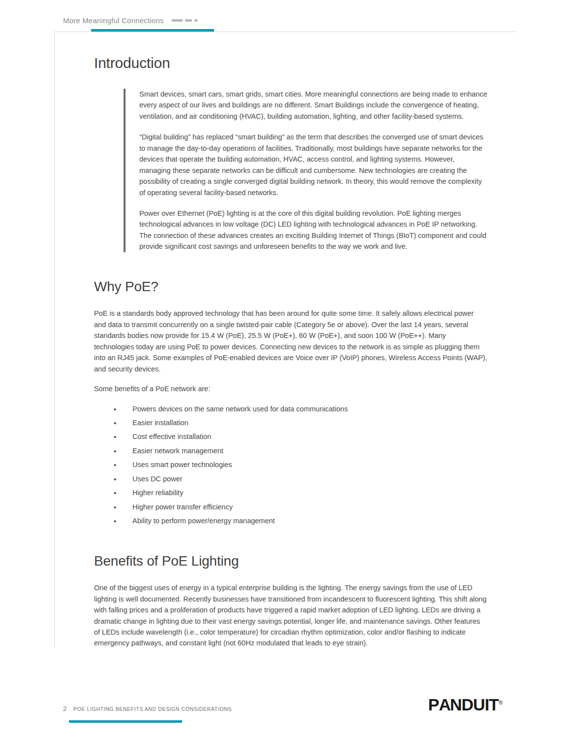More Meaningful Connections
Introduction
Smart devices, smart cars, smart grids, smart cities. More meaningful connections are being made to enhance every aspect of our lives and buildings are no different. Smart Buildings include the convergence of heating, ventilation, and air conditioning (HVAC), building automation, lighting, and other facility-based systems.
“Digital building” has replaced “smart building” as the term that describes the converged use of smart devices to manage the day-to-day operations of facilities. Traditionally, most buildings have separate networks for the devices that operate the building automation, HVAC, access control, and lighting systems. However, managing these separate networks can be difficult and cumbersome. New technologies are creating the possibility of creating a single converged digital building network. In theory, this would remove the complexity of operating several facility-based networks.
Power over Ethernet (PoE) lighting is at the core of this digital building revolution. PoE lighting merges technological advances in low voltage (DC) LED lighting with technological advances in PoE IP networking. The connection of these advances creates an exciting Building Internet of Things (BIoT) component and could provide significant cost savings and unforeseen benefits to the way we work and live.
Why PoE?
PoE is a standards body approved technology that has been around for quite some time. It safely allows electrical power and data to transmit concurrently on a single twisted-pair cable (Category 5e or above). Over the last 14 years, several standards bodies now provide for 15.4 W (PoE), 25.5 W (PoE+), 60 W (PoE+), and soon 100 W (PoE++). Many technologies today are using PoE to power devices. Connecting new devices to the network is as simple as plugging them into an RJ45 jack. Some examples of PoE-enabled devices are Voice over IP (VoIP) phones, Wireless Access Points (WAP), and security devices.
Some benefits of a PoE network are:
Powers devices on the same network used for data communications
Easier installation
Cost effective installation
Easier network management
Uses smart power technologies
Uses DC power
Higher reliability
Higher power transfer efficiency
Ability to perform power/energy management
Benefits of PoE Lighting
One of the biggest uses of energy in a typical enterprise building is the lighting. The energy savings from the use of LED lighting is well documented. Recently businesses have transitioned from incandescent to fluorescent lighting. This shift along with falling prices and a proliferation of products have triggered a rapid market adoption of LED lighting. LEDs are driving a dramatic change in lighting due to their vast energy savings potential, longer life, and maintenance savings. Other features of LEDs include wavelength (i.e., color temperature) for circadian rhythm optimization, color and/or flashing to indicate emergency pathways, and constant light (not 60Hz modulated that leads to eye strain).
2 PoE Lighting Benefits and Design Considerations
PANDUIT®